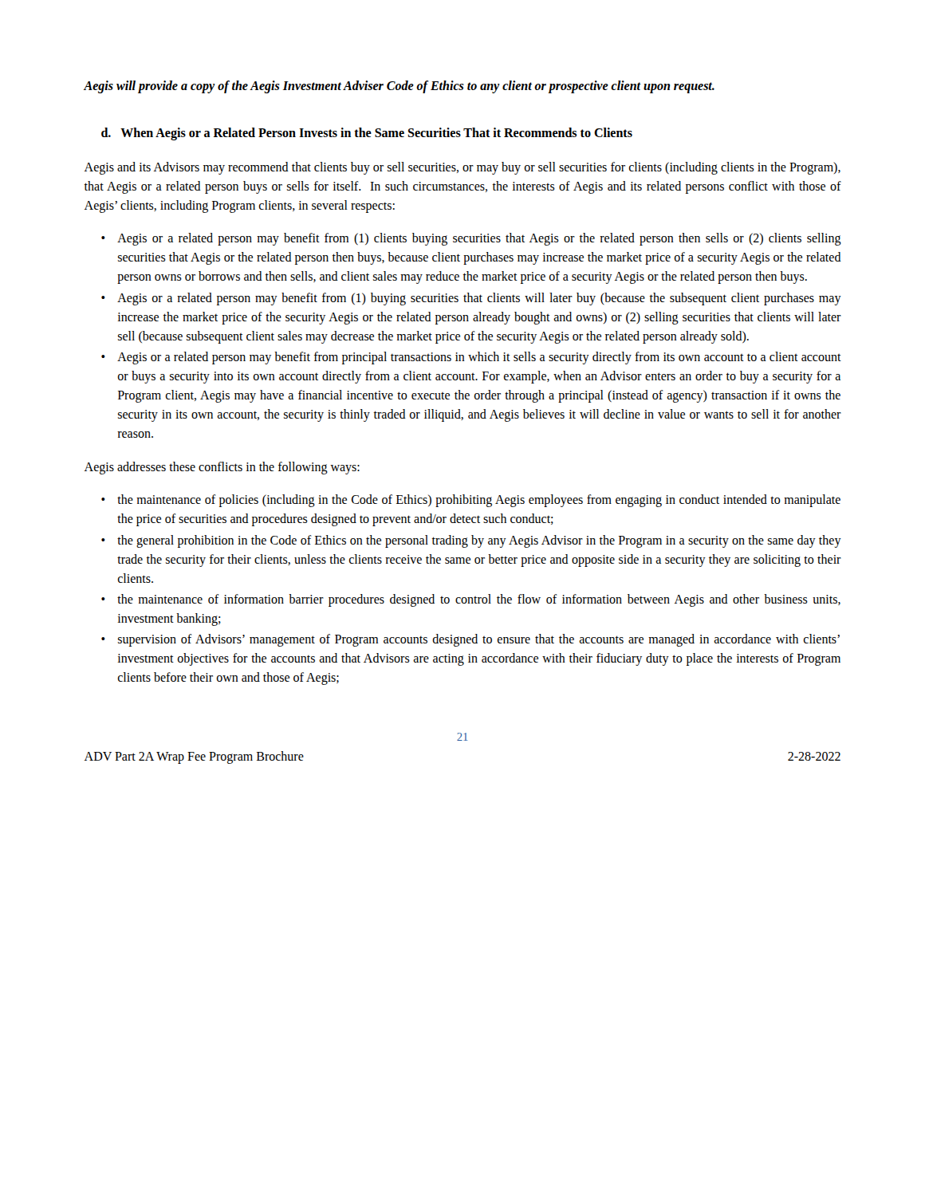Aegis will provide a copy of the Aegis Investment Adviser Code of Ethics to any client or prospective client upon request.
d. When Aegis or a Related Person Invests in the Same Securities That it Recommends to Clients
Aegis and its Advisors may recommend that clients buy or sell securities, or may buy or sell securities for clients (including clients in the Program), that Aegis or a related person buys or sells for itself. In such circumstances, the interests of Aegis and its related persons conflict with those of Aegis’ clients, including Program clients, in several respects:
Aegis or a related person may benefit from (1) clients buying securities that Aegis or the related person then sells or (2) clients selling securities that Aegis or the related person then buys, because client purchases may increase the market price of a security Aegis or the related person owns or borrows and then sells, and client sales may reduce the market price of a security Aegis or the related person then buys.
Aegis or a related person may benefit from (1) buying securities that clients will later buy (because the subsequent client purchases may increase the market price of the security Aegis or the related person already bought and owns) or (2) selling securities that clients will later sell (because subsequent client sales may decrease the market price of the security Aegis or the related person already sold).
Aegis or a related person may benefit from principal transactions in which it sells a security directly from its own account to a client account or buys a security into its own account directly from a client account. For example, when an Advisor enters an order to buy a security for a Program client, Aegis may have a financial incentive to execute the order through a principal (instead of agency) transaction if it owns the security in its own account, the security is thinly traded or illiquid, and Aegis believes it will decline in value or wants to sell it for another reason.
Aegis addresses these conflicts in the following ways:
the maintenance of policies (including in the Code of Ethics) prohibiting Aegis employees from engaging in conduct intended to manipulate the price of securities and procedures designed to prevent and/or detect such conduct;
the general prohibition in the Code of Ethics on the personal trading by any Aegis Advisor in the Program in a security on the same day they trade the security for their clients, unless the clients receive the same or better price and opposite side in a security they are soliciting to their clients.
the maintenance of information barrier procedures designed to control the flow of information between Aegis and other business units, investment banking;
supervision of Advisors’ management of Program accounts designed to ensure that the accounts are managed in accordance with clients’ investment objectives for the accounts and that Advisors are acting in accordance with their fiduciary duty to place the interests of Program clients before their own and those of Aegis;
21
ADV Part 2A Wrap Fee Program Brochure 2-28-2022